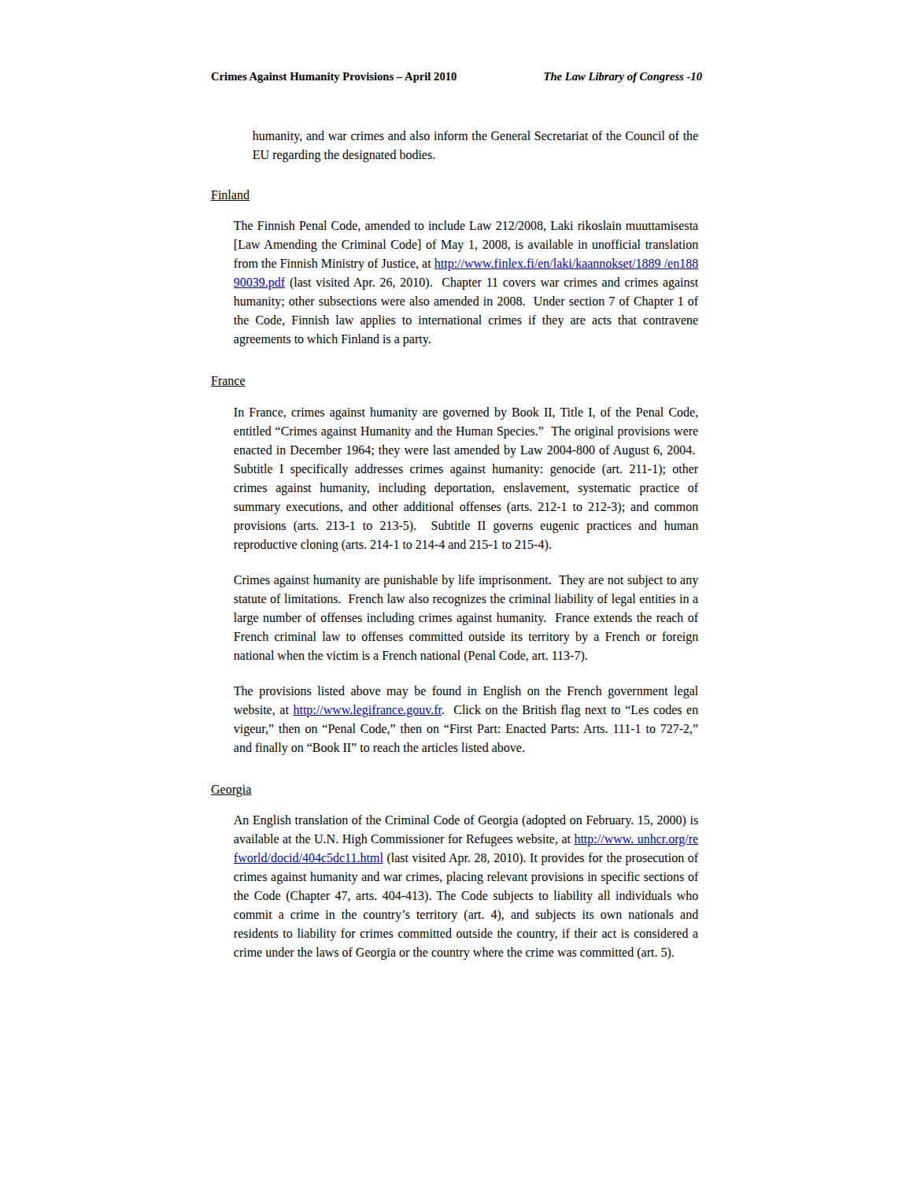Crimes Against Humanity Provisions – April 2010 The Law Library of Congress -10
humanity, and war crimes and also inform the General Secretariat of the Council of the EU regarding the designated bodies.
Finland
The Finnish Penal Code, amended to include Law 212/2008, Laki rikoslain muuttamisesta [Law Amending the Criminal Code] of May 1, 2008, is available in unofficial translation from the Finnish Ministry of Justice, at http://www.finlex.fi/en/laki/kaannokset/1889 /en18890039.pdf (last visited Apr. 26, 2010). Chapter 11 covers war crimes and crimes against humanity; other subsections were also amended in 2008. Under section 7 of Chapter 1 of the Code, Finnish law applies to international crimes if they are acts that contravene agreements to which Finland is a party.
France
In France, crimes against humanity are governed by Book II, Title I, of the Penal Code, entitled “Crimes against Humanity and the Human Species.” The original provisions were enacted in December 1964; they were last amended by Law 2004-800 of August 6, 2004. Subtitle I specifically addresses crimes against humanity: genocide (art. 211-1); other crimes against humanity, including deportation, enslavement, systematic practice of summary executions, and other additional offenses (arts. 212-1 to 212-3); and common provisions (arts. 213-1 to 213-5). Subtitle II governs eugenic practices and human reproductive cloning (arts. 214-1 to 214-4 and 215-1 to 215-4).
Crimes against humanity are punishable by life imprisonment. They are not subject to any statute of limitations. French law also recognizes the criminal liability of legal entities in a large number of offenses including crimes against humanity. France extends the reach of French criminal law to offenses committed outside its territory by a French or foreign national when the victim is a French national (Penal Code, art. 113-7).
The provisions listed above may be found in English on the French government legal website, at http://www.legifrance.gouv.fr. Click on the British flag next to “Les codes en vigeur,” then on “Penal Code,” then on “First Part: Enacted Parts: Arts. 111-1 to 727-2,” and finally on “Book II” to reach the articles listed above.
Georgia
An English translation of the Criminal Code of Georgia (adopted on February. 15, 2000) is available at the U.N. High Commissioner for Refugees website, at http://www. unhcr.org/refworld/docid/404c5dc11.html (last visited Apr. 28, 2010). It provides for the prosecution of crimes against humanity and war crimes, placing relevant provisions in specific sections of the Code (Chapter 47, arts. 404-413). The Code subjects to liability all individuals who commit a crime in the country’s territory (art. 4), and subjects its own nationals and residents to liability for crimes committed outside the country, if their act is considered a crime under the laws of Georgia or the country where the crime was committed (art. 5).